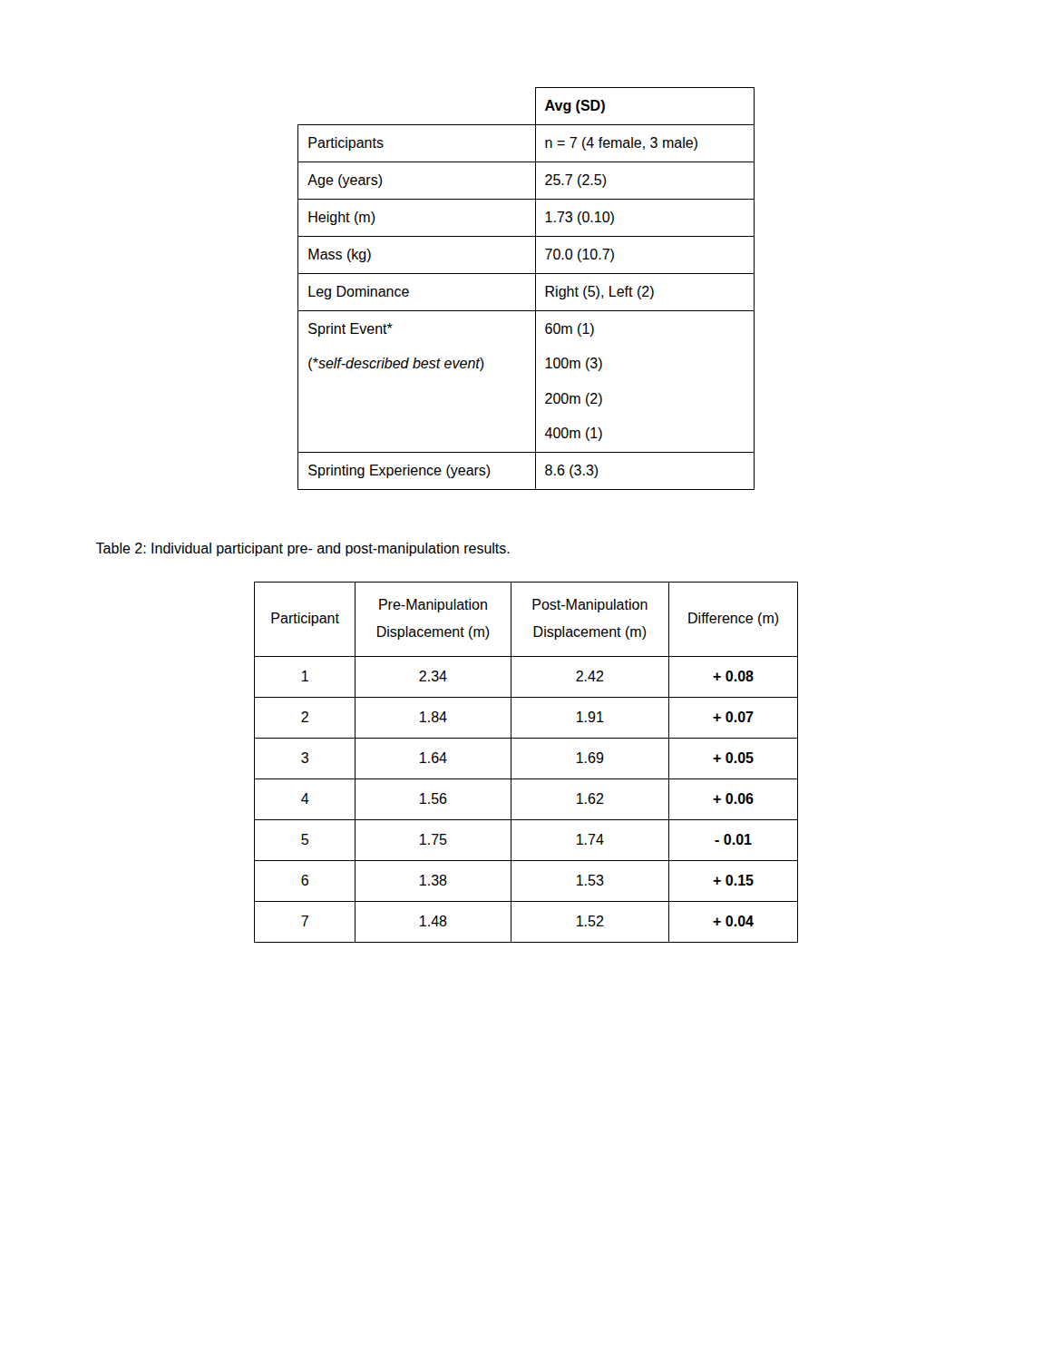| | Avg (SD) |
| Participants | n = 7 (4 female, 3 male) |
| Age (years) | 25.7 (2.5) |
| Height (m) | 1.73 (0.10) |
| Mass (kg) | 70.0 (10.7) |
| Leg Dominance | Right (5), Left (2) |
| Sprint Event* (* self-described best event ) | 60m (1) 100m (3) 200m (2) 400m (1) |
| Sprinting Experience (years) | 8.6 (3.3) |
Table 2: Individual participant pre- and post-manipulation results.
| Participant | Pre-Manipulation Displacement (m) | Post-Manipulation Displacement (m) | Difference (m) |
| --- | --- | --- | --- |
| 1 | 2.34 | 2.42 | + 0.08 |
| 2 | 1.84 | 1.91 | + 0.07 |
| 3 | 1.64 | 1.69 | + 0.05 |
| 4 | 1.56 | 1.62 | + 0.06 |
| 5 | 1.75 | 1.74 | - 0.01 |
| 6 | 1.38 | 1.53 | + 0.15 |
| 7 | 1.48 | 1.52 | + 0.04 |